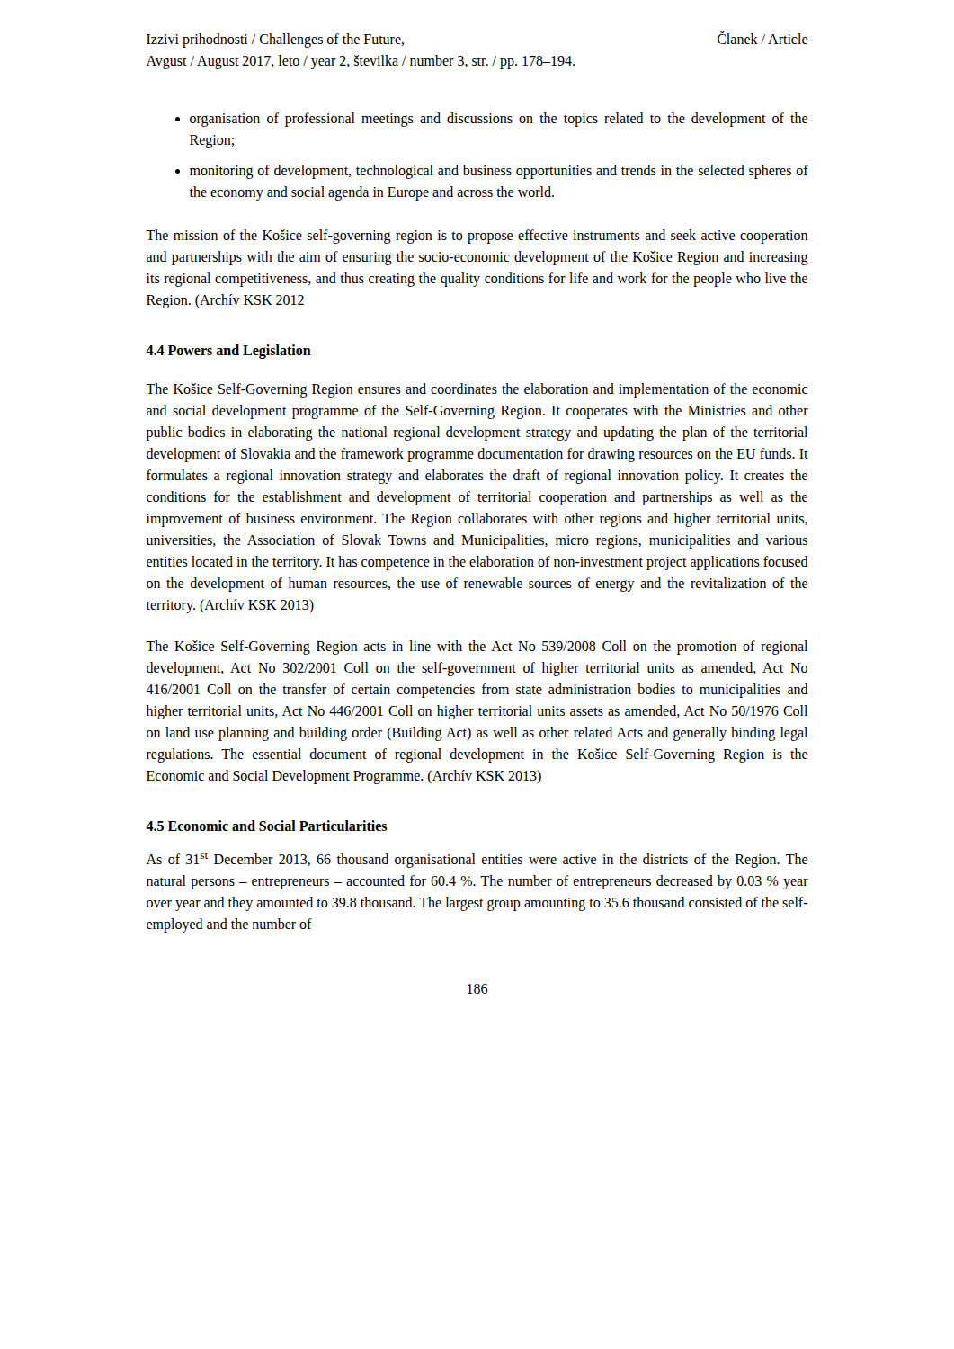Izzivi prihodnosti / Challenges of the Future,
Članek / Article
Avgust / August 2017, leto / year 2, številka / number 3, str. / pp. 178–194.
organisation of professional meetings and discussions on the topics related to the development of the Region;
monitoring of development, technological and business opportunities and trends in the selected spheres of the economy and social agenda in Europe and across the world.
The mission of the Košice self-governing region is to propose effective instruments and seek active cooperation and partnerships with the aim of ensuring the socio-economic development of the Košice Region and increasing its regional competitiveness, and thus creating the quality conditions for life and work for the people who live the Region. (Archív KSK 2012
4.4 Powers and Legislation
The Košice Self-Governing Region ensures and coordinates the elaboration and implementation of the economic and social development programme of the Self-Governing Region. It cooperates with the Ministries and other public bodies in elaborating the national regional development strategy and updating the plan of the territorial development of Slovakia and the framework programme documentation for drawing resources on the EU funds. It formulates a regional innovation strategy and elaborates the draft of regional innovation policy. It creates the conditions for the establishment and development of territorial cooperation and partnerships as well as the improvement of business environment. The Region collaborates with other regions and higher territorial units, universities, the Association of Slovak Towns and Municipalities, micro regions, municipalities and various entities located in the territory. It has competence in the elaboration of non-investment project applications focused on the development of human resources, the use of renewable sources of energy and the revitalization of the territory. (Archív KSK 2013)
The Košice Self-Governing Region acts in line with the Act No 539/2008 Coll on the promotion of regional development, Act No 302/2001 Coll on the self-government of higher territorial units as amended, Act No 416/2001 Coll on the transfer of certain competencies from state administration bodies to municipalities and higher territorial units, Act No 446/2001 Coll on higher territorial units assets as amended, Act No 50/1976 Coll on land use planning and building order (Building Act) as well as other related Acts and generally binding legal regulations. The essential document of regional development in the Košice Self-Governing Region is the Economic and Social Development Programme. (Archív KSK 2013)
4.5 Economic and Social Particularities
As of 31st December 2013, 66 thousand organisational entities were active in the districts of the Region. The natural persons – entrepreneurs – accounted for 60.4 %. The number of entrepreneurs decreased by 0.03 % year over year and they amounted to 39.8 thousand. The largest group amounting to 35.6 thousand consisted of the self-employed and the number of
186